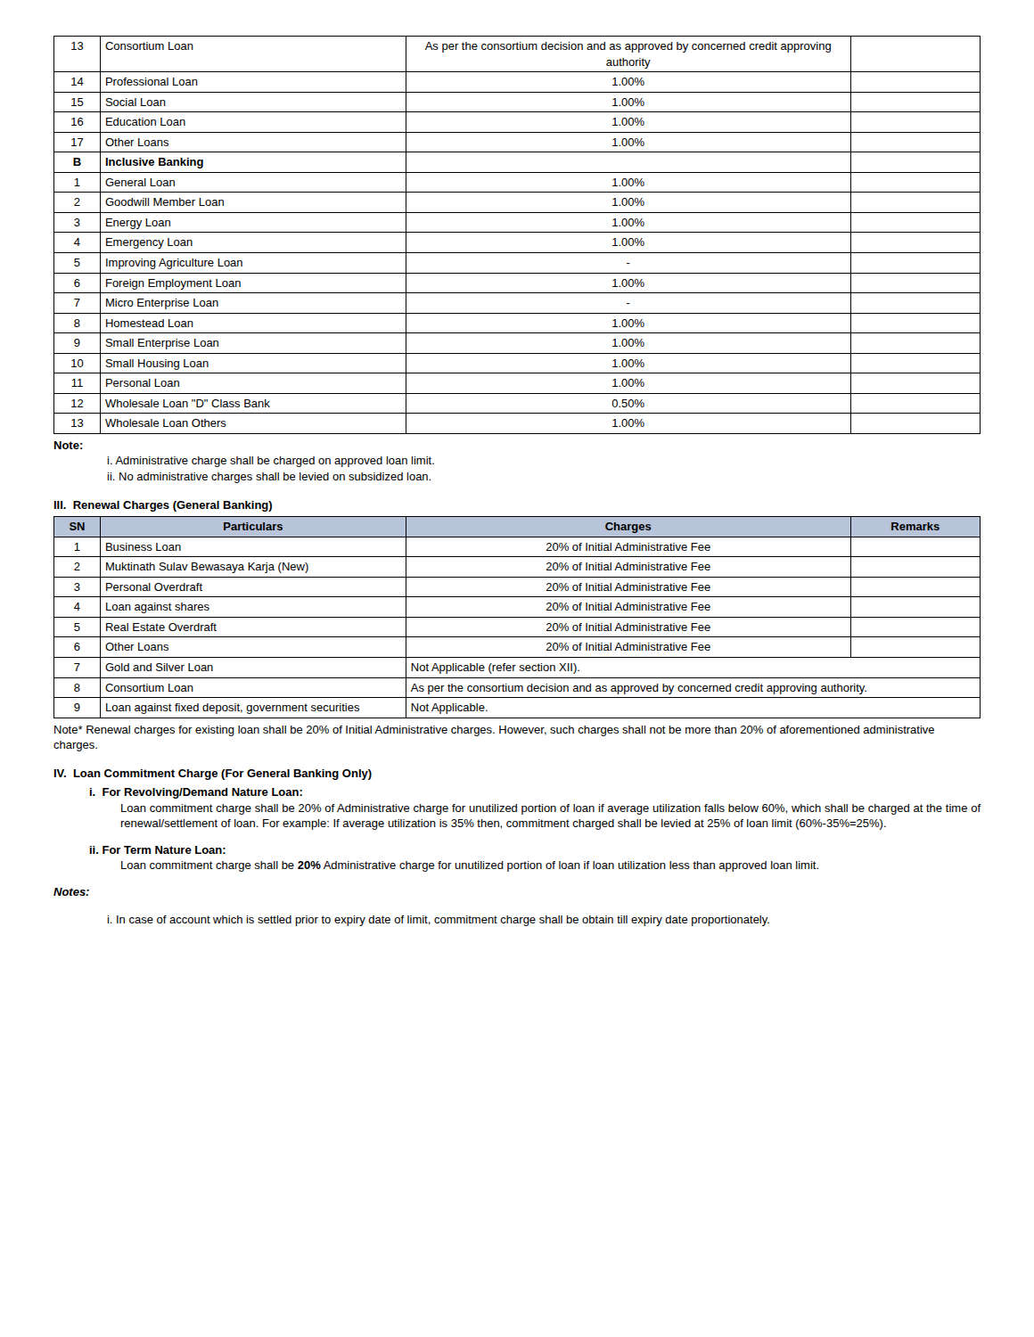| 13 | Consortium Loan | As per the consortium decision and as approved by concerned credit approving authority | |
| 14 | Professional Loan | 1.00% | |
| 15 | Social Loan | 1.00% | |
| 16 | Education Loan | 1.00% | |
| 17 | Other Loans | 1.00% | |
| B | Inclusive Banking | | |
| 1 | General Loan | 1.00% | |
| 2 | Goodwill Member Loan | 1.00% | |
| 3 | Energy Loan | 1.00% | |
| 4 | Emergency Loan | 1.00% | |
| 5 | Improving Agriculture Loan | - | |
| 6 | Foreign Employment Loan | 1.00% | |
| 7 | Micro Enterprise Loan | - | |
| 8 | Homestead Loan | 1.00% | |
| 9 | Small Enterprise Loan | 1.00% | |
| 10 | Small Housing Loan | 1.00% | |
| 11 | Personal Loan | 1.00% | |
| 12 | Wholesale Loan "D" Class Bank | 0.50% | |
| 13 | Wholesale Loan Others | 1.00% | |
Note:
i. Administrative charge shall be charged on approved loan limit.
ii. No administrative charges shall be levied on subsidized loan.
III. Renewal Charges (General Banking)
| SN | Particulars | Charges | Remarks |
| --- | --- | --- | --- |
| 1 | Business Loan | 20% of Initial Administrative Fee | |
| 2 | Muktinath Sulav Bewasaya Karja (New) | 20% of Initial Administrative Fee | |
| 3 | Personal Overdraft | 20% of Initial Administrative Fee | |
| 4 | Loan against shares | 20% of Initial Administrative Fee | |
| 5 | Real Estate Overdraft | 20% of Initial Administrative Fee | |
| 6 | Other Loans | 20% of Initial Administrative Fee | |
| 7 | Gold and Silver Loan | Not Applicable (refer section XII). |
| 8 | Consortium Loan | As per the consortium decision and as approved by concerned credit approving authority. |
| 9 | Loan against fixed deposit, government securities | Not Applicable. |
Note* Renewal charges for existing loan shall be 20% of Initial Administrative charges. However, such charges shall not be more than 20% of aforementioned administrative charges.
IV. Loan Commitment Charge (For General Banking Only)
i. For Revolving/Demand Nature Loan:
Loan commitment charge shall be 20% of Administrative charge for unutilized portion of loan if average utilization falls below 60%, which shall be charged at the time of renewal/settlement of loan. For example: If average utilization is 35% then, commitment charged shall be levied at 25% of loan limit (60%-35%=25%).
ii. For Term Nature Loan:
Loan commitment charge shall be 20% Administrative charge for unutilized portion of loan if loan utilization less than approved loan limit.
Notes:
In case of account which is settled prior to expiry date of limit, commitment charge shall be obtain till expiry date proportionately.